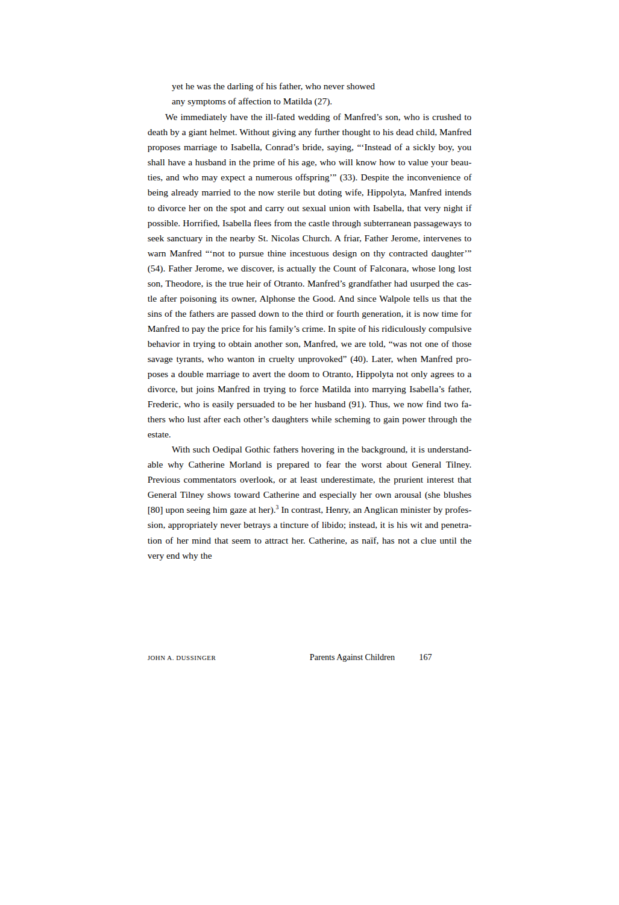yet he was the darling of his father, who never showed
any symptoms of affection to Matilda (27).
We immediately have the ill-fated wedding of Manfred’s son, who is crushed to death by a giant helmet. Without giving any further thought to his dead child, Manfred proposes marriage to Isabella, Conrad’s bride, saying, “‘Instead of a sickly boy, you shall have a husband in the prime of his age, who will know how to value your beauties, and who may expect a numerous offspring’” (33). Despite the inconvenience of being already married to the now sterile but doting wife, Hippolyta, Manfred intends to divorce her on the spot and carry out sexual union with Isabella, that very night if possible. Horrified, Isabella flees from the castle through subterranean passageways to seek sanctuary in the nearby St. Nicolas Church. A friar, Father Jerome, intervenes to warn Manfred “‘not to pursue thine incestuous design on thy contracted daughter’” (54). Father Jerome, we discover, is actually the Count of Falconara, whose long lost son, Theodore, is the true heir of Otranto. Manfred’s grandfather had usurped the castle after poisoning its owner, Alphonse the Good. And since Walpole tells us that the sins of the fathers are passed down to the third or fourth generation, it is now time for Manfred to pay the price for his family’s crime. In spite of his ridiculously compulsive behavior in trying to obtain another son, Manfred, we are told, “was not one of those savage tyrants, who wanton in cruelty unprovoked” (40). Later, when Manfred proposes a double marriage to avert the doom to Otranto, Hippolyta not only agrees to a divorce, but joins Manfred in trying to force Matilda into marrying Isabella’s father, Frederic, who is easily persuaded to be her husband (91). Thus, we now find two fathers who lust after each other’s daughters while scheming to gain power through the estate.
With such Oedipal Gothic fathers hovering in the background, it is understandable why Catherine Morland is prepared to fear the worst about General Tilney. Previous commentators overlook, or at least underestimate, the prurient interest that General Tilney shows toward Catherine and especially her own arousal (she blushes [80] upon seeing him gaze at her).3 In contrast, Henry, an Anglican minister by profession, appropriately never betrays a tincture of libido; instead, it is his wit and penetration of her mind that seem to attract her. Catherine, as naïf, has not a clue until the very end why the
John A. Dussinger Parents Against Children 167